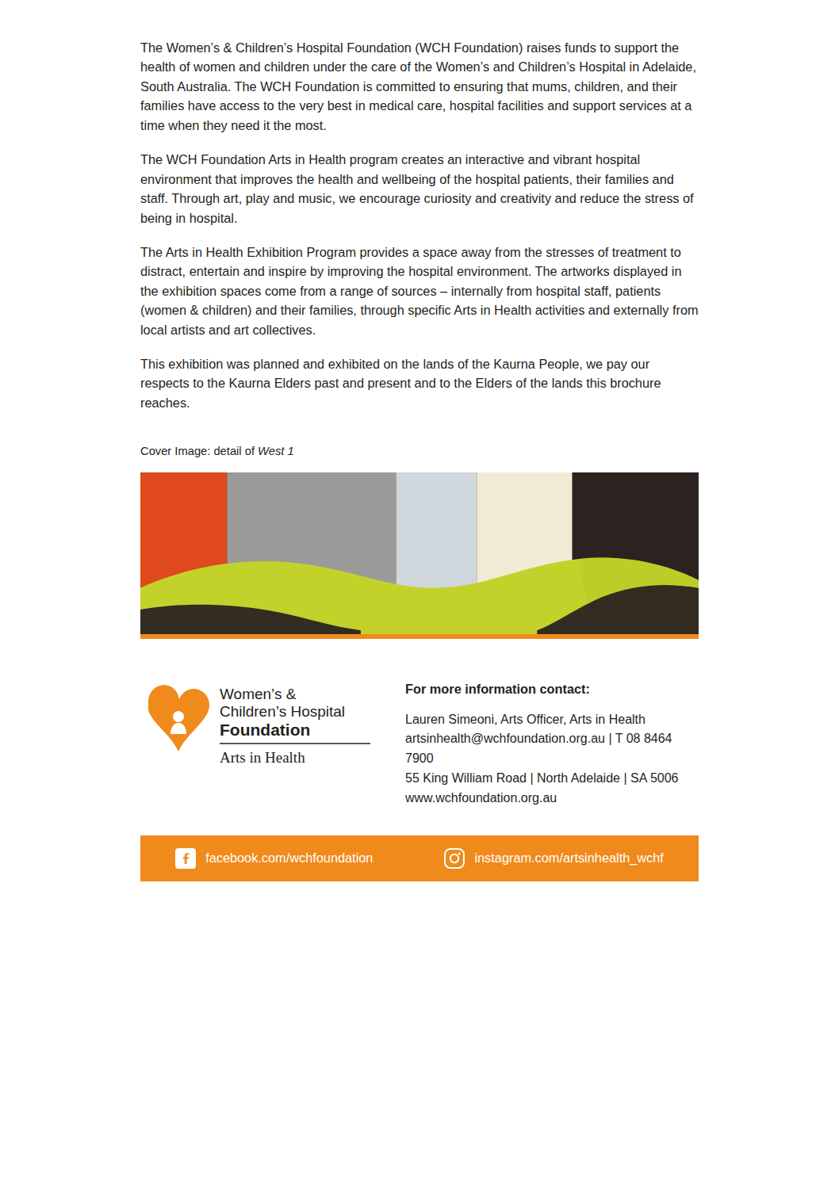The Women’s & Children’s Hospital Foundation (WCH Foundation) raises funds to support the health of women and children under the care of the Women’s and Children’s Hospital in Adelaide, South Australia. The WCH Foundation is committed to ensuring that mums, children, and their families have access to the very best in medical care, hospital facilities and support services at a time when they need it the most.
The WCH Foundation Arts in Health program creates an interactive and vibrant hospital environment that improves the health and wellbeing of the hospital patients, their families and staff. Through art, play and music, we encourage curiosity and creativity and reduce the stress of being in hospital.
The Arts in Health Exhibition Program provides a space away from the stresses of treatment to distract, entertain and inspire by improving the hospital environment. The artworks displayed in the exhibition spaces come from a range of sources – internally from hospital staff, patients (women & children) and their families, through specific Arts in Health activities and externally from local artists and art collectives.
This exhibition was planned and exhibited on the lands of the Kaurna People, we pay our respects to the Kaurna Elders past and present and to the Elders of the lands this brochure reaches.
Cover Image: detail of West 1
Women’s & Children’s Hospital Foundation Arts in Health
For more information contact:
Lauren Simeoni, Arts Officer, Arts in Health
artsinhealth@wchfoundation.org.au | T 08 8464 7900
55 King William Road | North Adelaide | SA 5006
www.wchfoundation.org.au
facebook.com/wchfoundation instagram.com/artsinhealth_wchf